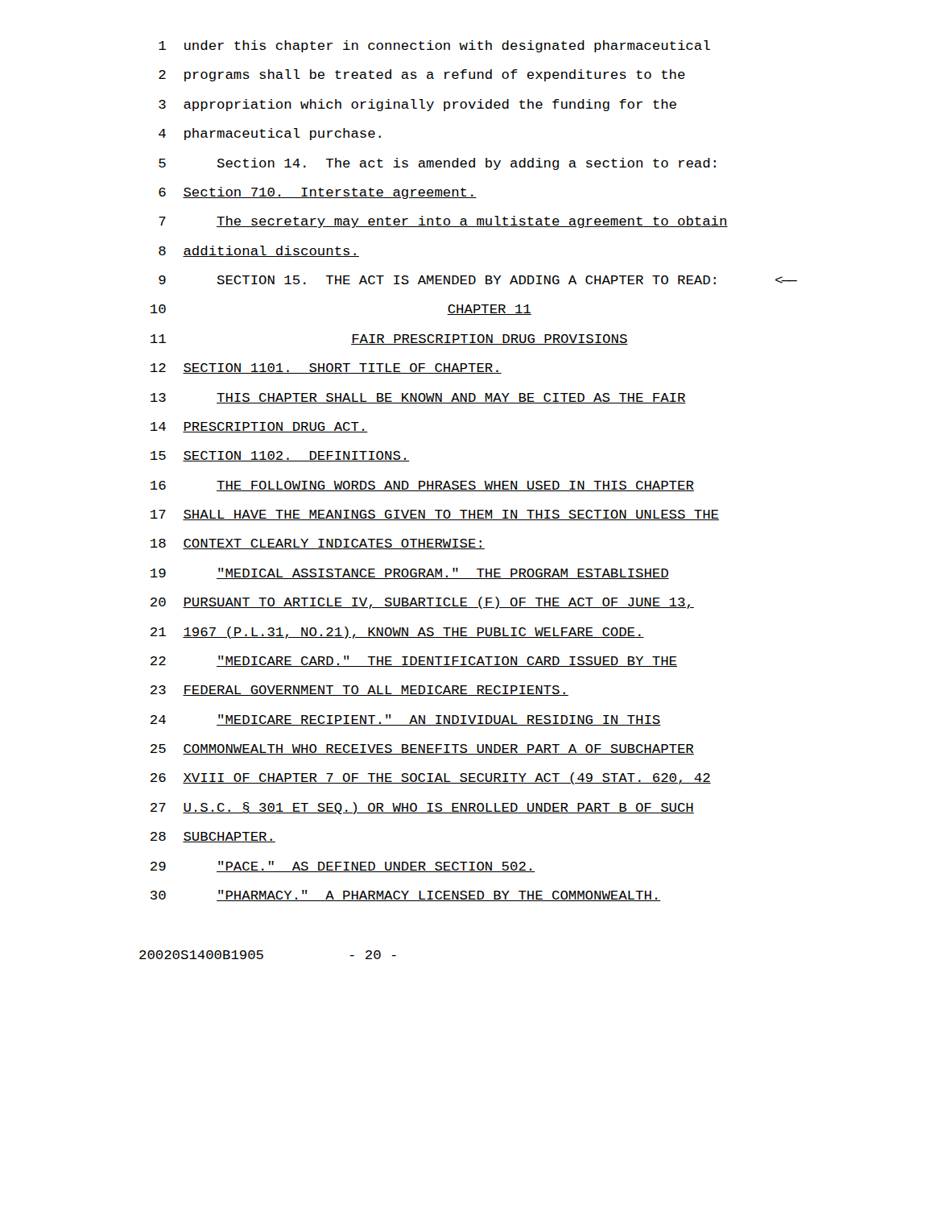under this chapter in connection with designated pharmaceutical
programs shall be treated as a refund of expenditures to the
appropriation which originally provided the funding for the
pharmaceutical purchase.
Section 14. The act is amended by adding a section to read:
Section 710. Interstate agreement.
The secretary may enter into a multistate agreement to obtain
additional discounts.
SECTION 15. THE ACT IS AMENDED BY ADDING A CHAPTER TO READ: <——
CHAPTER 11
FAIR PRESCRIPTION DRUG PROVISIONS
SECTION 1101. SHORT TITLE OF CHAPTER.
THIS CHAPTER SHALL BE KNOWN AND MAY BE CITED AS THE FAIR
PRESCRIPTION DRUG ACT.
SECTION 1102. DEFINITIONS.
THE FOLLOWING WORDS AND PHRASES WHEN USED IN THIS CHAPTER
SHALL HAVE THE MEANINGS GIVEN TO THEM IN THIS SECTION UNLESS THE
CONTEXT CLEARLY INDICATES OTHERWISE:
"MEDICAL ASSISTANCE PROGRAM." THE PROGRAM ESTABLISHED
PURSUANT TO ARTICLE IV, SUBARTICLE (F) OF THE ACT OF JUNE 13,
1967 (P.L.31, NO.21), KNOWN AS THE PUBLIC WELFARE CODE.
"MEDICARE CARD." THE IDENTIFICATION CARD ISSUED BY THE
FEDERAL GOVERNMENT TO ALL MEDICARE RECIPIENTS.
"MEDICARE RECIPIENT." AN INDIVIDUAL RESIDING IN THIS
COMMONWEALTH WHO RECEIVES BENEFITS UNDER PART A OF SUBCHAPTER
XVIII OF CHAPTER 7 OF THE SOCIAL SECURITY ACT (49 STAT. 620, 42
U.S.C. § 301 ET SEQ.) OR WHO IS ENROLLED UNDER PART B OF SUCH
SUBCHAPTER.
"PACE." AS DEFINED UNDER SECTION 502.
"PHARMACY." A PHARMACY LICENSED BY THE COMMONWEALTH.
20020S1400B1905 - 20 -